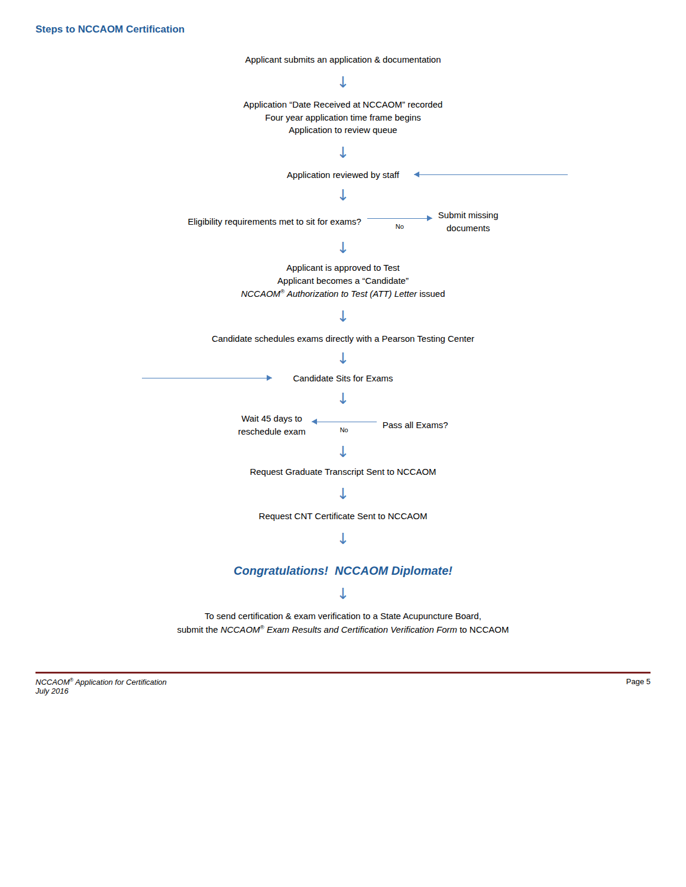Steps to NCCAOM Certification
Applicant submits an application & documentation
↓
Application “Date Received at NCCAOM” recorded
Four year application time frame begins
Application to review queue
↓
Application reviewed by staff
↓
Eligibility requirements met to sit for exams?
No
Submit missing
documents
↓
Applicant is approved to Test
Applicant becomes a “Candidate”
NCCAOM® Authorization to Test (ATT) Letter issued
↓
Candidate schedules exams directly with a Pearson Testing Center
↓
Candidate Sits for Exams
↓
Wait 45 days to
reschedule exam
No
Pass all Exams?
↓
Request Graduate Transcript Sent to NCCAOM
↓
Request CNT Certificate Sent to NCCAOM
↓
Congratulations! NCCAOM Diplomate!
↓
To send certification & exam verification to a State Acupuncture Board,
submit the NCCAOM® Exam Results and Certification Verification Form to NCCAOM
NCCAOM® Application for Certification
July 2016 Page 5